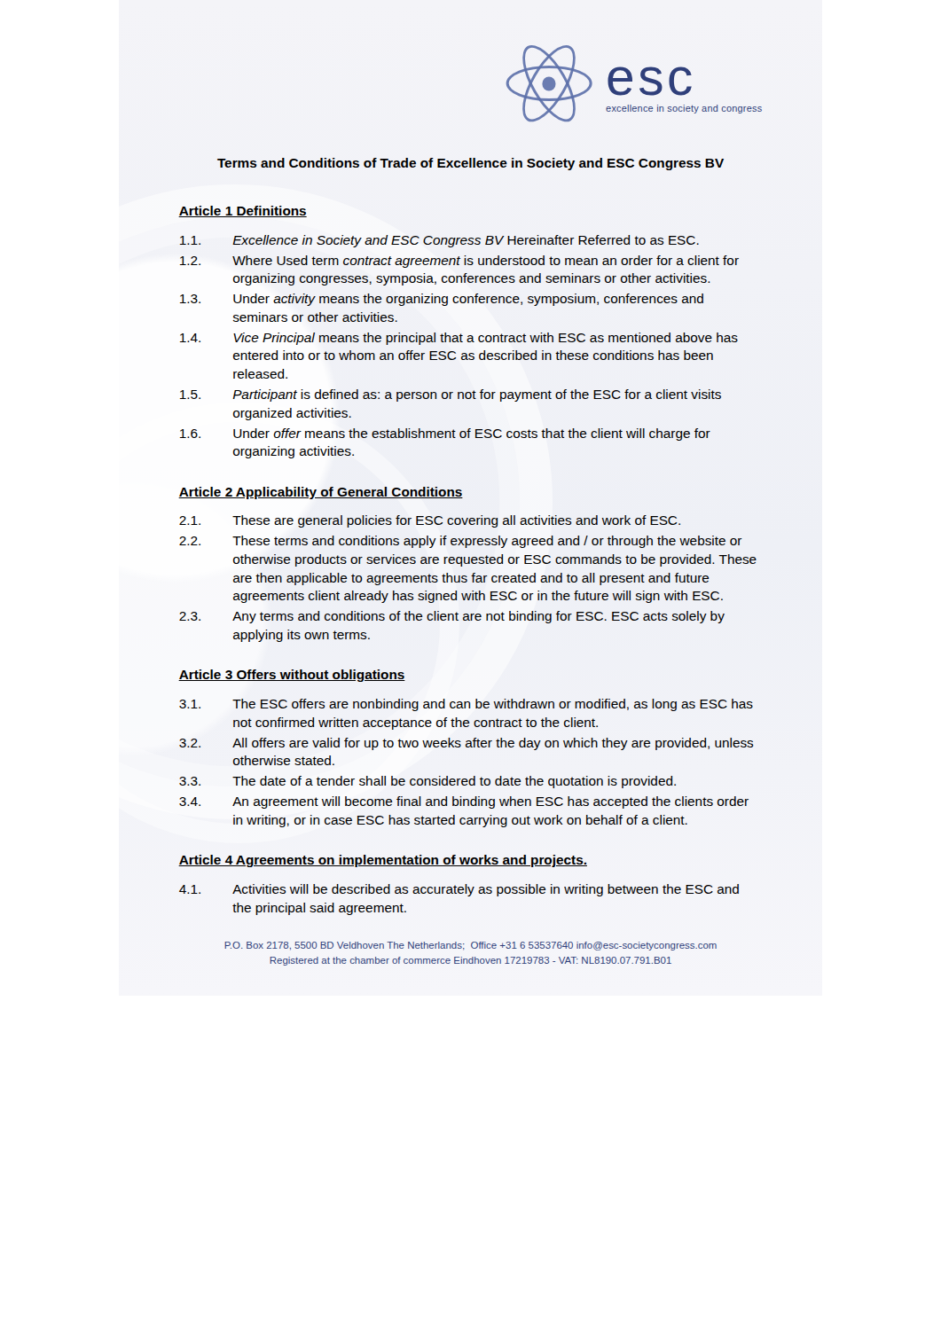esc excellence in society and congress
Terms and Conditions of Trade of Excellence in Society and ESC Congress BV
Article 1 Definitions
1.1. Excellence in Society and ESC Congress BV Hereinafter Referred to as ESC.
1.2. Where Used term contract agreement is understood to mean an order for a client for organizing congresses, symposia, conferences and seminars or other activities.
1.3. Under activity means the organizing conference, symposium, conferences and seminars or other activities.
1.4. Vice Principal means the principal that a contract with ESC as mentioned above has entered into or to whom an offer ESC as described in these conditions has been released.
1.5. Participant is defined as: a person or not for payment of the ESC for a client visits organized activities.
1.6. Under offer means the establishment of ESC costs that the client will charge for organizing activities.
Article 2 Applicability of General Conditions
2.1. These are general policies for ESC covering all activities and work of ESC.
2.2. These terms and conditions apply if expressly agreed and / or through the website or otherwise products or services are requested or ESC commands to be provided. These are then applicable to agreements thus far created and to all present and future agreements client already has signed with ESC or in the future will sign with ESC.
2.3. Any terms and conditions of the client are not binding for ESC. ESC acts solely by applying its own terms.
Article 3 Offers without obligations
3.1. The ESC offers are nonbinding and can be withdrawn or modified, as long as ESC has not confirmed written acceptance of the contract to the client.
3.2. All offers are valid for up to two weeks after the day on which they are provided, unless otherwise stated.
3.3. The date of a tender shall be considered to date the quotation is provided.
3.4. An agreement will become final and binding when ESC has accepted the clients order in writing, or in case ESC has started carrying out work on behalf of a client.
Article 4 Agreements on implementation of works and projects.
4.1. Activities will be described as accurately as possible in writing between the ESC and the principal said agreement.
P.O. Box 2178, 5500 BD Veldhoven The Netherlands; Office +31 6 53537640 info@esc-societycongress.com
Registered at the chamber of commerce Eindhoven 17219783 - VAT: NL8190.07.791.B01